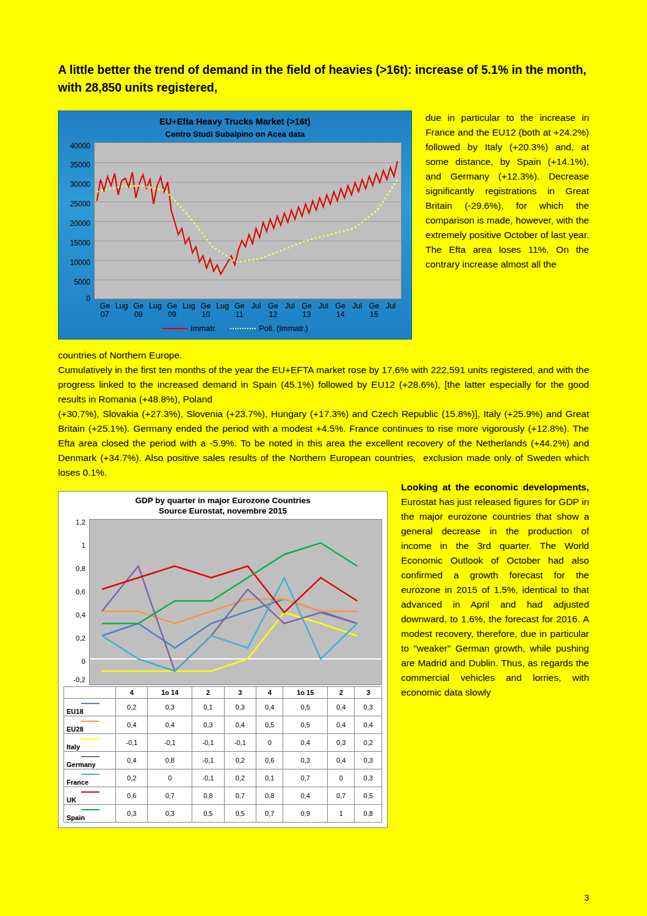A little better the trend of demand in the field of heavies (>16t): increase of 5.1% in the month, with 28,850 units registered,
EU+Efta Heavy Trucks Market (>16t)
Centro Studi Subalpino on Acea data
40000 35000 30000 25000 20000 15000 10000 5000 0
Ge Lug Ge Lug Ge Lug Ge Lug Ge Jul Ge Jul Ge Jul Ge Jul Ge Jul
07 08 09 10 11 12 13 14 15
Immatr. Poli. (Immatr.)
due in particular to the increase in France and the EU12 (both at +24.2%) followed by Italy (+20.3%) and, at some distance, by Spain (+14.1%), and Germany (+12.3%). Decrease significantly registrations in Great Britain (-29.6%), for which the comparison is made, however, with the extremely positive October of last year. The Efta area loses 11%. On the contrary increase almost all the
countries of Northern Europe.
Cumulatively in the first ten months of the year the EU+EFTA market rose by 17.6% with 222,591 units registered, and with the progress linked to the increased demand in Spain (45.1%) followed by EU12 (+28.6%), [the latter especially for the good results in Romania (+48.8%), Poland
(+30.7%), Slovakia (+27.3%), Slovenia (+23.7%), Hungary (+17.3%) and Czech Republic (15.8%)], Italy (+25.9%) and Great Britain (+25.1%). Germany ended the period with a modest +4.5%. France continues to rise more vigorously (+12.8%). The Efta area closed the period with a -5.9%. To be noted in this area the excellent recovery of the Netherlands (+44.2%) and Denmark (+34.7%). Also positive sales results of the Northern European countries, exclusion made only of Sweden which loses 0.1%.
GDP by quarter in major Eurozone Countries
Source Eurostat, novembre 2015
1,2 1 0,8 0,6 0,4 0,2 0 -0,2
| | 4 | 1o 14 | 2 | 3 | 4 | 1o 15 | 2 | 3 |
| EU18 | 0,2 | 0,3 | 0,1 | 0,3 | 0,4 | 0,5 | 0,4 | 0,3 |
| EU28 | 0,4 | 0,4 | 0,3 | 0,4 | 0,5 | 0,5 | 0,4 | 0,4 |
| Italy | -0,1 | -0,1 | -0,1 | -0,1 | 0 | 0,4 | 0,3 | 0,2 |
| Germany | 0,4 | 0,8 | -0,1 | 0,2 | 0,6 | 0,3 | 0,4 | 0,3 |
| France | 0,2 | 0 | -0,1 | 0,2 | 0,1 | 0,7 | 0 | 0,3 |
| UK | 0,6 | 0,7 | 0,8 | 0,7 | 0,8 | 0,4 | 0,7 | 0,5 |
| Spain | 0,3 | 0,3 | 0,5 | 0,5 | 0,7 | 0,9 | 1 | 0,8 |
Looking at the economic developments, Eurostat has just released figures for GDP in the major eurozone countries that show a general decrease in the production of income in the 3rd quarter. The World Economic Outlook of October had also confirmed a growth forecast for the eurozone in 2015 of 1.5%, identical to that advanced in April and had adjusted downward, to 1.6%, the forecast for 2016. A modest recovery, therefore, due in particular to "weaker" German growth, while pushing are Madrid and Dublin. Thus, as regards the commercial vehicles and lorries, with economic data slowly
3